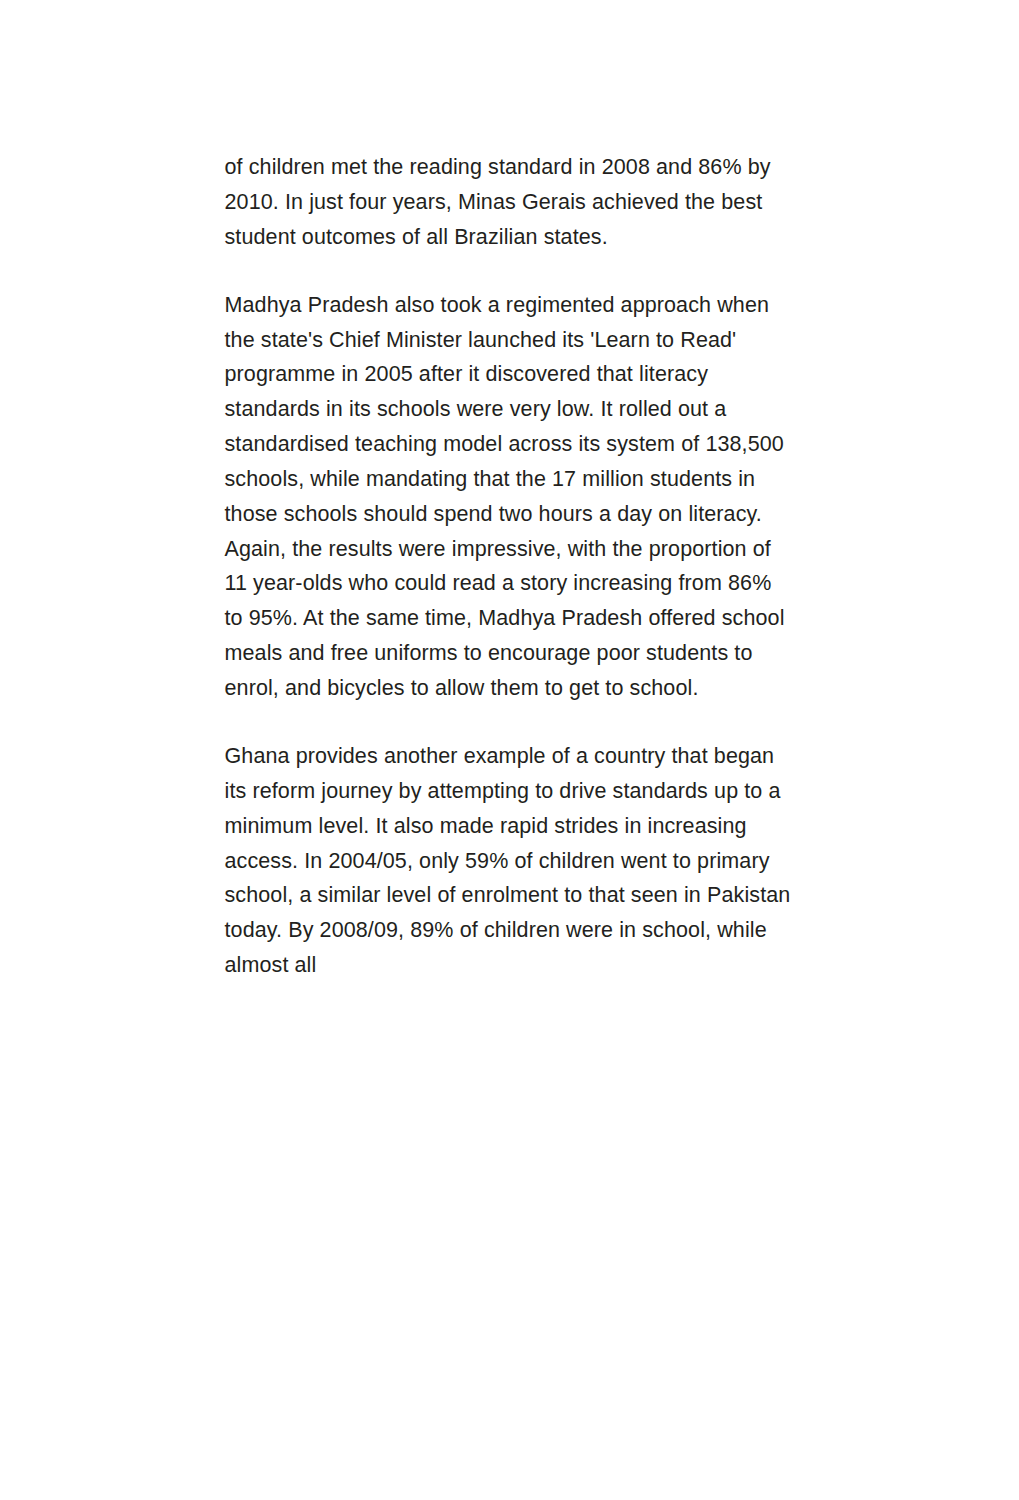of children met the reading standard in 2008 and 86% by 2010. In just four years, Minas Gerais achieved the best student outcomes of all Brazilian states.
Madhya Pradesh also took a regimented approach when the state's Chief Minister launched its 'Learn to Read' programme in 2005 after it discovered that literacy standards in its schools were very low. It rolled out a standardised teaching model across its system of 138,500 schools, while mandating that the 17 million students in those schools should spend two hours a day on literacy. Again, the results were impressive, with the proportion of 11 year-olds who could read a story increasing from 86% to 95%. At the same time, Madhya Pradesh offered school meals and free uniforms to encourage poor students to enrol, and bicycles to allow them to get to school.
Ghana provides another example of a country that began its reform journey by attempting to drive standards up to a minimum level. It also made rapid strides in increasing access. In 2004/05, only 59% of children went to primary school, a similar level of enrolment to that seen in Pakistan today. By 2008/09, 89% of children were in school, while almost all